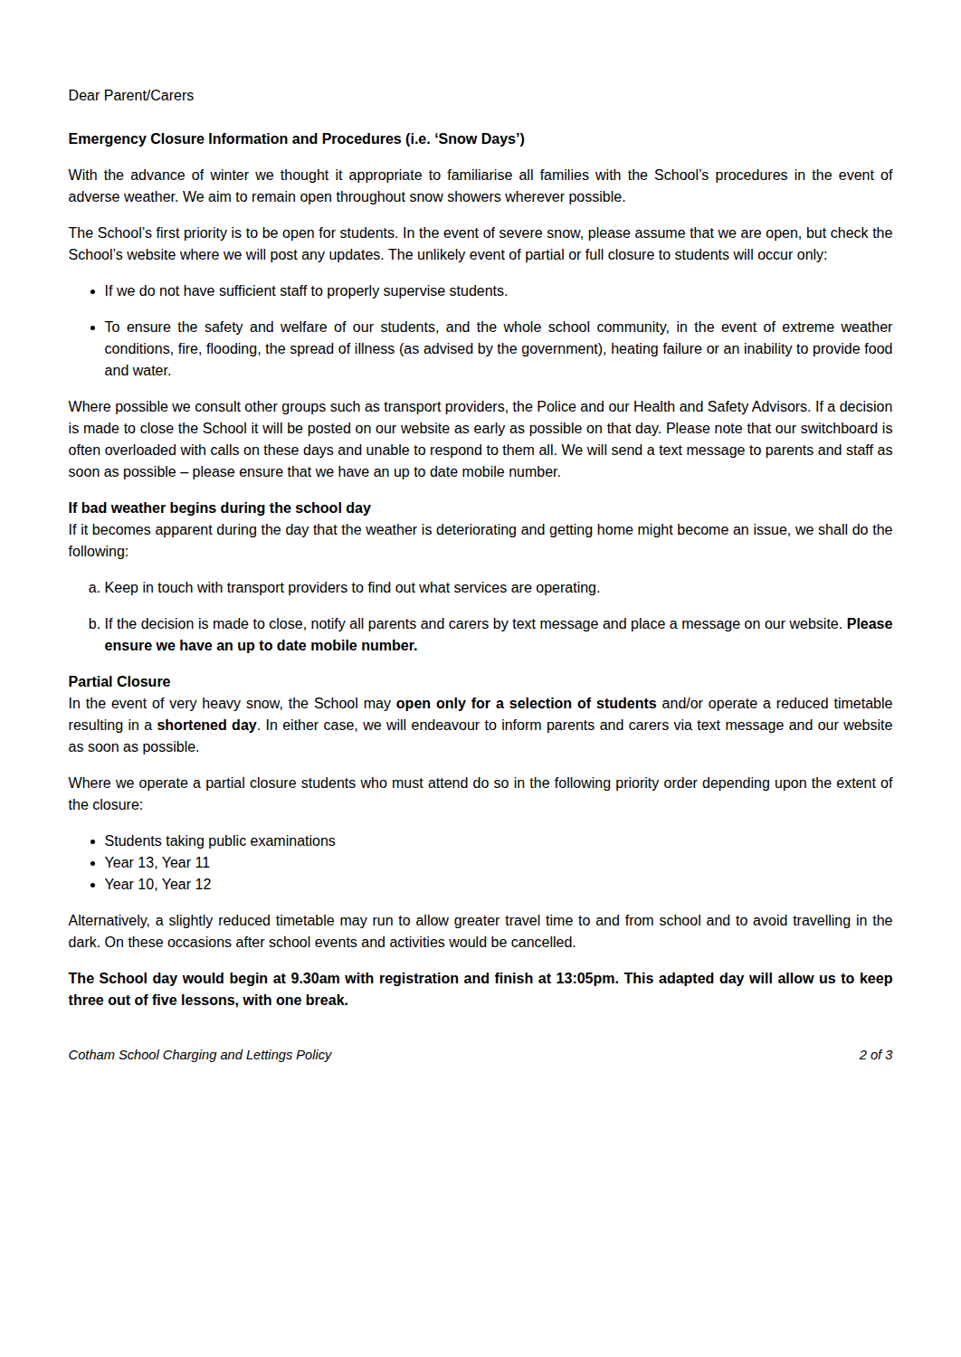Dear Parent/Carers
Emergency Closure Information and Procedures (i.e. ‘Snow Days’)
With the advance of winter we thought it appropriate to familiarise all families with the School’s procedures in the event of adverse weather. We aim to remain open throughout snow showers wherever possible.
The School’s first priority is to be open for students. In the event of severe snow, please assume that we are open, but check the School’s website where we will post any updates. The unlikely event of partial or full closure to students will occur only:
If we do not have sufficient staff to properly supervise students.
To ensure the safety and welfare of our students, and the whole school community, in the event of extreme weather conditions, fire, flooding, the spread of illness (as advised by the government), heating failure or an inability to provide food and water.
Where possible we consult other groups such as transport providers, the Police and our Health and Safety Advisors. If a decision is made to close the School it will be posted on our website as early as possible on that day. Please note that our switchboard is often overloaded with calls on these days and unable to respond to them all. We will send a text message to parents and staff as soon as possible – please ensure that we have an up to date mobile number.
If bad weather begins during the school day
If it becomes apparent during the day that the weather is deteriorating and getting home might become an issue, we shall do the following:
Keep in touch with transport providers to find out what services are operating.
If the decision is made to close, notify all parents and carers by text message and place a message on our website. Please ensure we have an up to date mobile number.
Partial Closure
In the event of very heavy snow, the School may open only for a selection of students and/or operate a reduced timetable resulting in a shortened day. In either case, we will endeavour to inform parents and carers via text message and our website as soon as possible.
Where we operate a partial closure students who must attend do so in the following priority order depending upon the extent of the closure:
Students taking public examinations
Year 13, Year 11
Year 10, Year 12
Alternatively, a slightly reduced timetable may run to allow greater travel time to and from school and to avoid travelling in the dark. On these occasions after school events and activities would be cancelled.
The School day would begin at 9.30am with registration and finish at 13:05pm. This adapted day will allow us to keep three out of five lessons, with one break.
Cotham School Charging and Lettings Policy 2 of 3